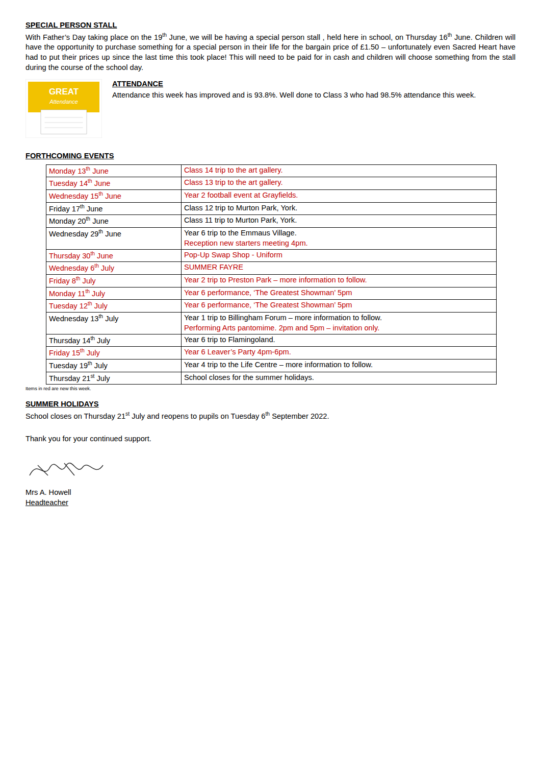SPECIAL PERSON STALL
With Father’s Day taking place on the 19th June, we will be having a special person stall , held here in school, on Thursday 16th June. Children will have the opportunity to purchase something for a special person in their life for the bargain price of £1.50 – unfortunately even Sacred Heart have had to put their prices up since the last time this took place! This will need to be paid for in cash and children will choose something from the stall during the course of the school day.
ATTENDANCE
Attendance this week has improved and is 93.8%. Well done to Class 3 who had 98.5% attendance this week.
FORTHCOMING EVENTS
| Monday 13 th June | Class 14 trip to the art gallery. |
| Tuesday 14 th June | Class 13 trip to the art gallery. |
| Wednesday 15 th June | Year 2 football event at Grayfields. |
| Friday 17 th June | Class 12 trip to Murton Park, York. |
| Monday 20 th June | Class 11 trip to Murton Park, York. |
| Wednesday 29 th June | Year 6 trip to the Emmaus Village. Reception new starters meeting 4pm. |
| Thursday 30 th June | Pop-Up Swap Shop - Uniform |
| Wednesday 6 th July | SUMMER FAYRE |
| Friday 8 th July | Year 2 trip to Preston Park – more information to follow. |
| Monday 11 th July | Year 6 performance, ‘The Greatest Showman’ 5pm |
| Tuesday 12 th July | Year 6 performance, ‘The Greatest Showman’ 5pm |
| Wednesday 13 th July | Year 1 trip to Billingham Forum – more information to follow. Performing Arts pantomime. 2pm and 5pm – invitation only. |
| Thursday 14 th July | Year 6 trip to Flamingoland. |
| Friday 15 th July | Year 6 Leaver’s Party 4pm-6pm. |
| Tuesday 19 th July | Year 4 trip to the Life Centre – more information to follow. |
| Thursday 21 st July | School closes for the summer holidays. |
Items in red are new this week.
SUMMER HOLIDAYS
School closes on Thursday 21st July and reopens to pupils on Tuesday 6th September 2022.
Thank you for your continued support.
Mrs A. Howell
Headteacher